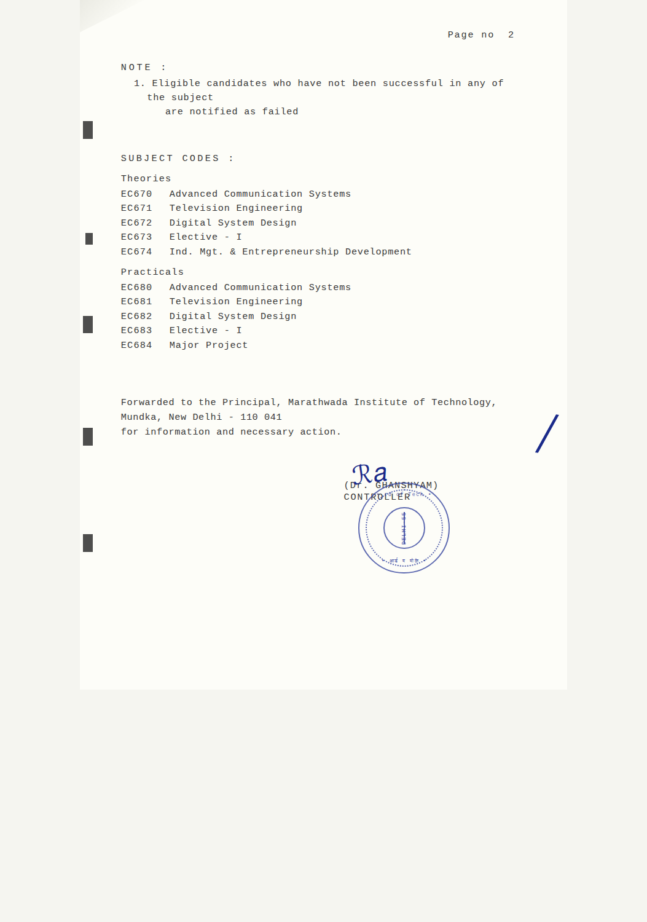Page no 2
NOTE :
1. Eligible candidates who have not been successful in any of the subject
are notified as failed
SUBJECT CODES :
Theories
| EC670 | Advanced Communication Systems |
| EC671 | Television Engineering |
| EC672 | Digital System Design |
| EC673 | Elective - I |
| EC674 | Ind. Mgt. & Entrepreneurship Development |
Practicals
| EC680 | Advanced Communication Systems |
| EC681 | Television Engineering |
| EC682 | Digital System Design |
| EC683 | Elective - I |
| EC684 | Major Project |
Forwarded to the Principal, Marathwada Institute of Technology, Mundka, New Delhi - 110 041
for information and necessary action.
ℛ𝑎/
(Dr. GHANSHYAM)
CONTROLLER
• rd of Tech •
DELHI-55
• आर्ड व वोके •